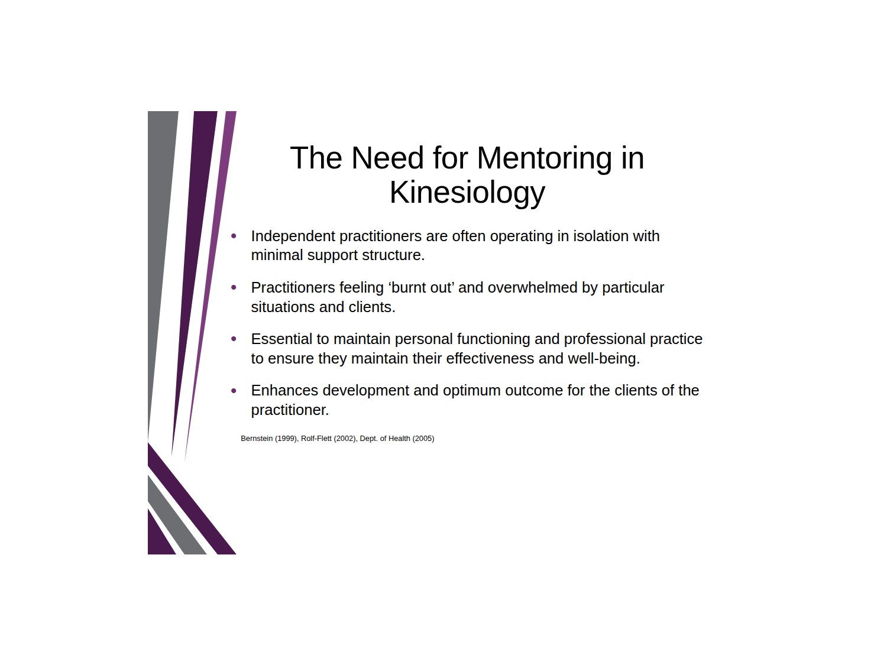The Need for Mentoring in Kinesiology
Independent practitioners are often operating in isolation with minimal support structure.
Practitioners feeling ‘burnt out’ and overwhelmed by particular situations and clients.
Essential to maintain personal functioning and professional practice to ensure they maintain their effectiveness and well-being.
Enhances development and optimum outcome for the clients of the practitioner.
Bernstein (1999), Rolf-Flett (2002), Dept. of Health (2005)